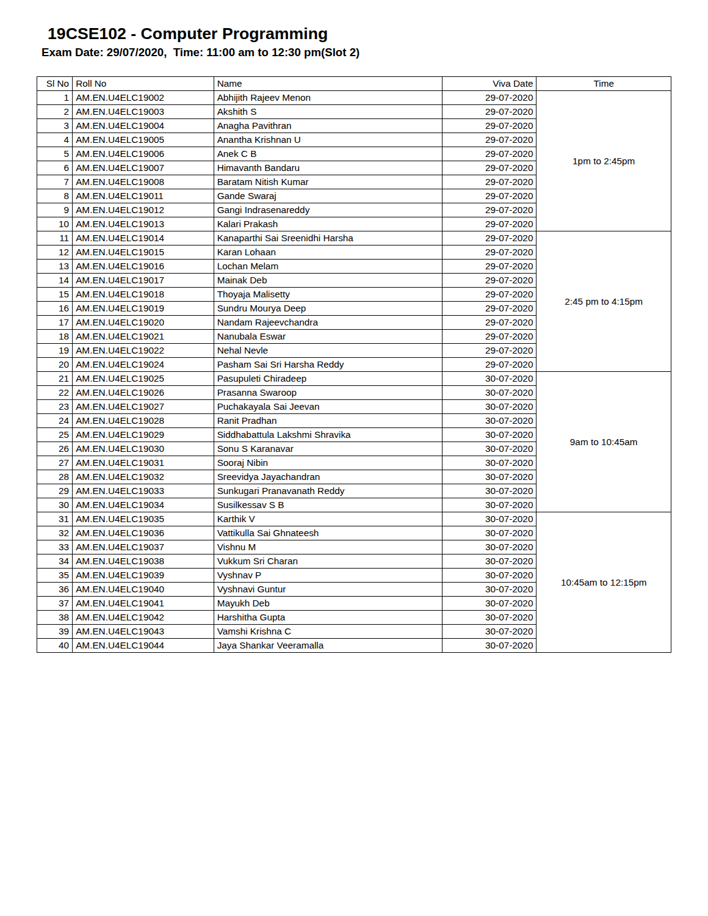19CSE102 - Computer Programming
Exam Date: 29/07/2020, Time: 11:00 am to 12:30 pm(Slot 2)
| Sl No | Roll No | Name | Viva Date | Time |
| --- | --- | --- | --- | --- |
| 1 | AM.EN.U4ELC19002 | Abhijith Rajeev Menon | 29-07-2020 | 1pm to 2:45pm |
| 2 | AM.EN.U4ELC19003 | Akshith S | 29-07-2020 |
| 3 | AM.EN.U4ELC19004 | Anagha Pavithran | 29-07-2020 |
| 4 | AM.EN.U4ELC19005 | Anantha Krishnan U | 29-07-2020 |
| 5 | AM.EN.U4ELC19006 | Anek C B | 29-07-2020 |
| 6 | AM.EN.U4ELC19007 | Himavanth Bandaru | 29-07-2020 |
| 7 | AM.EN.U4ELC19008 | Baratam Nitish Kumar | 29-07-2020 |
| 8 | AM.EN.U4ELC19011 | Gande Swaraj | 29-07-2020 |
| 9 | AM.EN.U4ELC19012 | Gangi Indrasenareddy | 29-07-2020 |
| 10 | AM.EN.U4ELC19013 | Kalari Prakash | 29-07-2020 |
| 11 | AM.EN.U4ELC19014 | Kanaparthi Sai Sreenidhi Harsha | 29-07-2020 | 2:45 pm to 4:15pm |
| 12 | AM.EN.U4ELC19015 | Karan Lohaan | 29-07-2020 |
| 13 | AM.EN.U4ELC19016 | Lochan Melam | 29-07-2020 |
| 14 | AM.EN.U4ELC19017 | Mainak Deb | 29-07-2020 |
| 15 | AM.EN.U4ELC19018 | Thoyaja Malisetty | 29-07-2020 |
| 16 | AM.EN.U4ELC19019 | Sundru Mourya Deep | 29-07-2020 |
| 17 | AM.EN.U4ELC19020 | Nandam Rajeevchandra | 29-07-2020 |
| 18 | AM.EN.U4ELC19021 | Nanubala Eswar | 29-07-2020 |
| 19 | AM.EN.U4ELC19022 | Nehal Nevle | 29-07-2020 |
| 20 | AM.EN.U4ELC19024 | Pasham Sai Sri Harsha Reddy | 29-07-2020 |
| 21 | AM.EN.U4ELC19025 | Pasupuleti Chiradeep | 30-07-2020 | 9am to 10:45am |
| 22 | AM.EN.U4ELC19026 | Prasanna Swaroop | 30-07-2020 |
| 23 | AM.EN.U4ELC19027 | Puchakayala Sai Jeevan | 30-07-2020 |
| 24 | AM.EN.U4ELC19028 | Ranit Pradhan | 30-07-2020 |
| 25 | AM.EN.U4ELC19029 | Siddhabattula Lakshmi Shravika | 30-07-2020 |
| 26 | AM.EN.U4ELC19030 | Sonu S Karanavar | 30-07-2020 |
| 27 | AM.EN.U4ELC19031 | Sooraj Nibin | 30-07-2020 |
| 28 | AM.EN.U4ELC19032 | Sreevidya Jayachandran | 30-07-2020 |
| 29 | AM.EN.U4ELC19033 | Sunkugari Pranavanath Reddy | 30-07-2020 |
| 30 | AM.EN.U4ELC19034 | Susilkessav S B | 30-07-2020 |
| 31 | AM.EN.U4ELC19035 | Karthik V | 30-07-2020 | 10:45am to 12:15pm |
| 32 | AM.EN.U4ELC19036 | Vattikulla Sai Ghnateesh | 30-07-2020 |
| 33 | AM.EN.U4ELC19037 | Vishnu M | 30-07-2020 |
| 34 | AM.EN.U4ELC19038 | Vukkum Sri Charan | 30-07-2020 |
| 35 | AM.EN.U4ELC19039 | Vyshnav P | 30-07-2020 |
| 36 | AM.EN.U4ELC19040 | Vyshnavi Guntur | 30-07-2020 |
| 37 | AM.EN.U4ELC19041 | Mayukh Deb | 30-07-2020 |
| 38 | AM.EN.U4ELC19042 | Harshitha Gupta | 30-07-2020 |
| 39 | AM.EN.U4ELC19043 | Vamshi Krishna C | 30-07-2020 |
| 40 | AM.EN.U4ELC19044 | Jaya Shankar Veeramalla | 30-07-2020 |